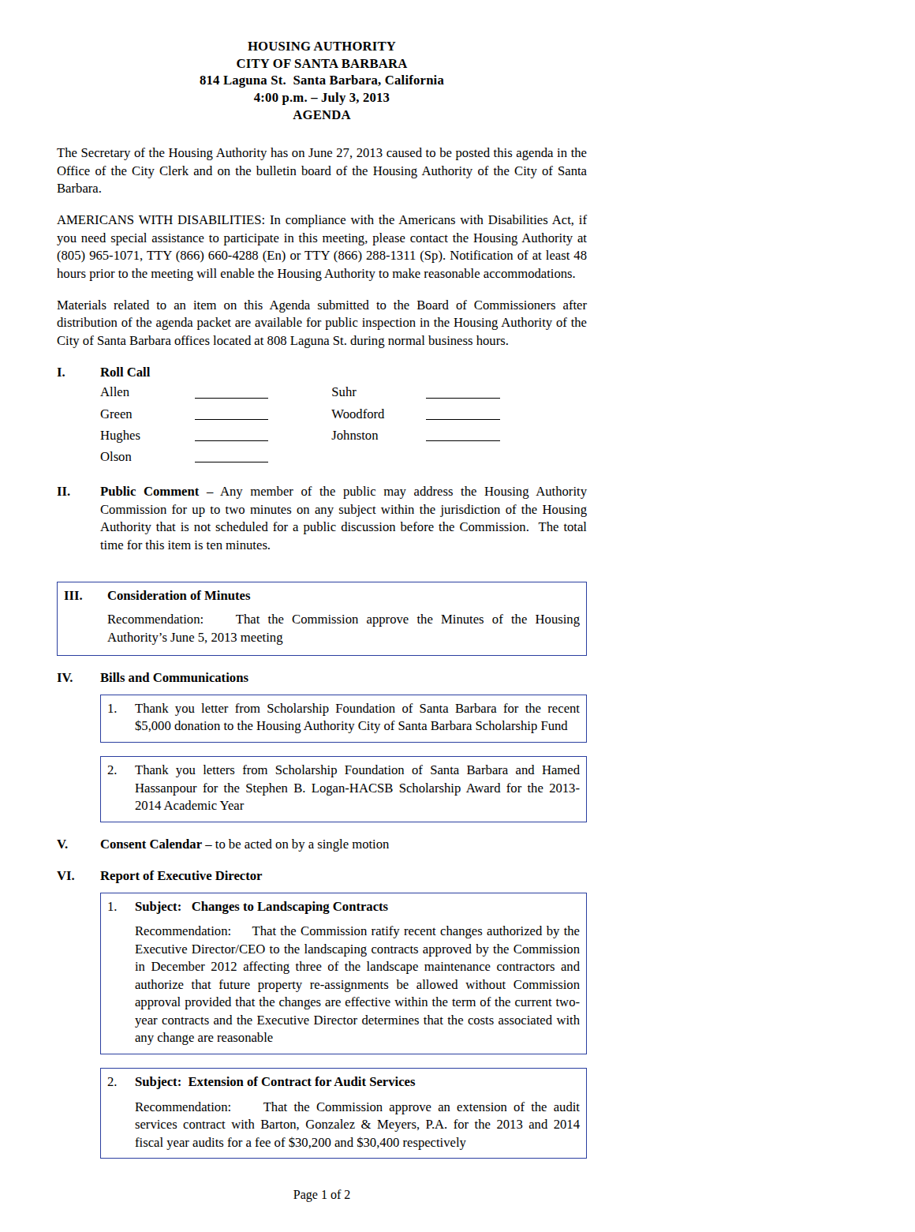HOUSING AUTHORITY
CITY OF SANTA BARBARA
814 Laguna St. Santa Barbara, California
4:00 p.m. – July 3, 2013
AGENDA
The Secretary of the Housing Authority has on June 27, 2013 caused to be posted this agenda in the Office of the City Clerk and on the bulletin board of the Housing Authority of the City of Santa Barbara.
AMERICANS WITH DISABILITIES: In compliance with the Americans with Disabilities Act, if you need special assistance to participate in this meeting, please contact the Housing Authority at (805) 965-1071, TTY (866) 660-4288 (En) or TTY (866) 288-1311 (Sp). Notification of at least 48 hours prior to the meeting will enable the Housing Authority to make reasonable accommodations.
Materials related to an item on this Agenda submitted to the Board of Commissioners after distribution of the agenda packet are available for public inspection in the Housing Authority of the City of Santa Barbara offices located at 808 Laguna St. during normal business hours.
I.
Roll Call
| Allen | | | Suhr | |
| Green | | | Woodford | |
| Hughes | | | Johnston | |
| Olson | | | | |
II.
Public Comment – Any member of the public may address the Housing Authority Commission for up to two minutes on any subject within the jurisdiction of the Housing Authority that is not scheduled for a public discussion before the Commission. The total time for this item is ten minutes.
III.
Consideration of Minutes
Recommendation: That the Commission approve the Minutes of the Housing Authority’s June 5, 2013 meeting
IV.
Bills and Communications
1.
Thank you letter from Scholarship Foundation of Santa Barbara for the recent $5,000 donation to the Housing Authority City of Santa Barbara Scholarship Fund
2.
Thank you letters from Scholarship Foundation of Santa Barbara and Hamed Hassanpour for the Stephen B. Logan-HACSB Scholarship Award for the 2013-2014 Academic Year
V.
Consent Calendar – to be acted on by a single motion
VI.
Report of Executive Director
1.
Subject: Changes to Landscaping Contracts
Recommendation: That the Commission ratify recent changes authorized by the Executive Director/CEO to the landscaping contracts approved by the Commission in December 2012 affecting three of the landscape maintenance contractors and authorize that future property re-assignments be allowed without Commission approval provided that the changes are effective within the term of the current two-year contracts and the Executive Director determines that the costs associated with any change are reasonable
2.
Subject: Extension of Contract for Audit Services
Recommendation: That the Commission approve an extension of the audit services contract with Barton, Gonzalez & Meyers, P.A. for the 2013 and 2014 fiscal year audits for a fee of $30,200 and $30,400 respectively
Page 1 of 2